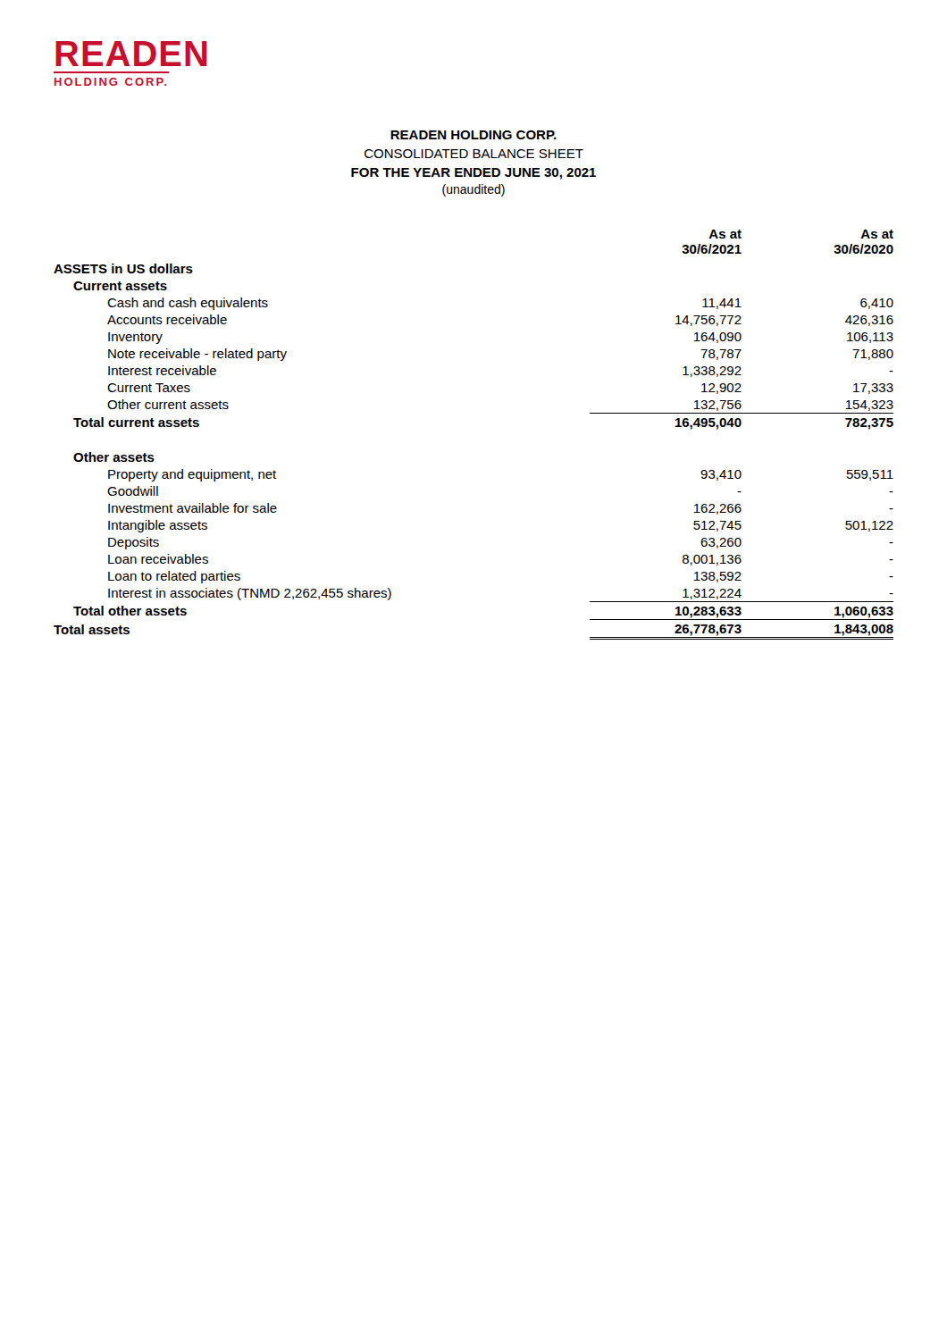READEN
HOLDING CORP.
READEN HOLDING CORP.
CONSOLIDATED BALANCE SHEET
FOR THE YEAR ENDED JUNE 30, 2021
(unaudited)
| | As at 30/6/2021 | As at 30/6/2020 |
| --- | --- | --- |
| ASSETS in US dollars | | |
| Current assets | | |
| Cash and cash equivalents | 11,441 | 6,410 |
| Accounts receivable | 14,756,772 | 426,316 |
| Inventory | 164,090 | 106,113 |
| Note receivable - related party | 78,787 | 71,880 |
| Interest receivable | 1,338,292 | - |
| Current Taxes | 12,902 | 17,333 |
| Other current assets | 132,756 | 154,323 |
| Total current assets | 16,495,040 | 782,375 |
| Other assets | | |
| Property and equipment, net | 93,410 | 559,511 |
| Goodwill | - | - |
| Investment available for sale | 162,266 | - |
| Intangible assets | 512,745 | 501,122 |
| Deposits | 63,260 | - |
| Loan receivables | 8,001,136 | - |
| Loan to related parties | 138,592 | - |
| Interest in associates (TNMD 2,262,455 shares) | 1,312,224 | - |
| Total other assets | 10,283,633 | 1,060,633 |
| Total assets | 26,778,673 | 1,843,008 |